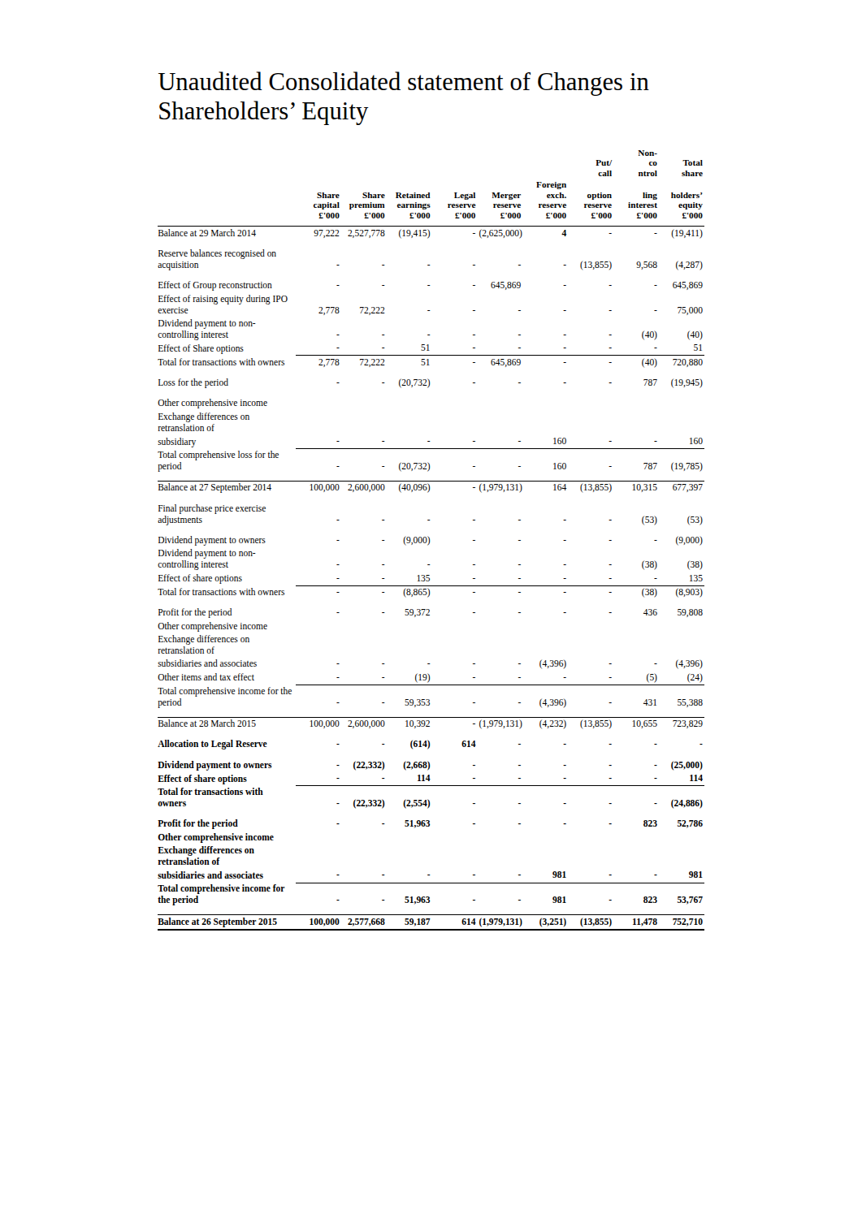Unaudited Consolidated statement of Changes in
Shareholders’ Equity
| | | | | | | | Put/ call | Non- co ntrol­ | Total share­ |
| --- | --- | --- | --- | --- | --- | --- | --- | --- | --- |
| | Share capital £'000 | Share premium £'000 | Retained earnings £'000 | Legal reserve £'000 | Merger reserve £'000 | Foreign exch. reserve £'000 | option reserve £'000 | ling interest £'000 | holders’ equity £'000 |
| Balance at 29 March 2014 | 97,222 | 2,527,778 | (19,415) | - | (2,625,000) | 4 | - | - | (19,411) |
| Reserve balances recognised on acquisition | - | - | - | - | - | - | (13,855) | 9,568 | (4,287) |
| Effect of Group reconstruction | - | - | - | - | 645,869 | - | - | - | 645,869 |
| Effect of raising equity during IPO exercise | 2,778 | 72,222 | - | - | - | - | - | - | 75,000 |
| Dividend payment to non-controlling interest | - | - | - | - | - | - | - | (40) | (40) |
| Effect of Share options | - | - | 51 | - | - | - | - | - | 51 |
| Total for transactions with owners | 2,778 | 72,222 | 51 | - | 645,869 | - | - | (40) | 720,880 |
| Loss for the period | - | - | (20,732) | - | - | - | - | 787 | (19,945) |
| Other comprehensive income | | | | | | | | | |
| Exchange differences on retranslation of | | | | | | | | | |
| subsidiary | - | - | - | - | - | 160 | - | - | 160 |
| Total comprehensive loss for the period | - | - | (20,732) | - | - | 160 | - | 787 | (19,785) |
| Balance at 27 September 2014 | 100,000 | 2,600,000 | (40,096) | - | (1,979,131) | 164 | (13,855) | 10,315 | 677,397 |
| Final purchase price exercise adjustments | - | - | - | - | - | - | - | (53) | (53) |
| Dividend payment to owners | - | - | (9,000) | - | - | - | - | - | (9,000) |
| Dividend payment to non-controlling interest | - | - | - | - | - | - | - | (38) | (38) |
| Effect of share options | - | - | 135 | - | - | - | - | - | 135 |
| Total for transactions with owners | - | - | (8,865) | - | - | - | - | (38) | (8,903) |
| Profit for the period | - | - | 59,372 | - | - | - | - | 436 | 59,808 |
| Other comprehensive income | | | | | | | | | |
| Exchange differences on retranslation of | | | | | | | | | |
| subsidiaries and associates | - | - | - | - | - | (4,396) | - | - | (4,396) |
| Other items and tax effect | - | - | (19) | - | - | - | - | (5) | (24) |
| Total comprehensive income for the period | - | - | 59,353 | - | - | (4,396) | - | 431 | 55,388 |
| Balance at 28 March 2015 | 100,000 | 2,600,000 | 10,392 | - | (1,979,131) | (4,232) | (13,855) | 10,655 | 723,829 |
| Allocation to Legal Reserve | - | - | (614) | 614 | - | - | - | - | - |
| Dividend payment to owners | - | (22,332) | (2,668) | - | - | - | - | - | (25,000) |
| Effect of share options | - | - | 114 | - | - | - | - | - | 114 |
| Total for transactions with owners | - | (22,332) | (2,554) | - | - | - | - | - | (24,886) |
| Profit for the period | - | - | 51,963 | - | - | - | - | 823 | 52,786 |
| Other comprehensive income | | | | | | | | | |
| Exchange differences on retranslation of | | | | | | | | | |
| subsidiaries and associates | - | - | - | - | - | 981 | - | - | 981 |
| Total comprehensive income for the period | - | - | 51,963 | - | - | 981 | - | 823 | 53,767 |
| Balance at 26 September 2015 | 100,000 | 2,577,668 | 59,187 | 614 | (1,979,131) | (3,251) | (13,855) | 11,478 | 752,710 |